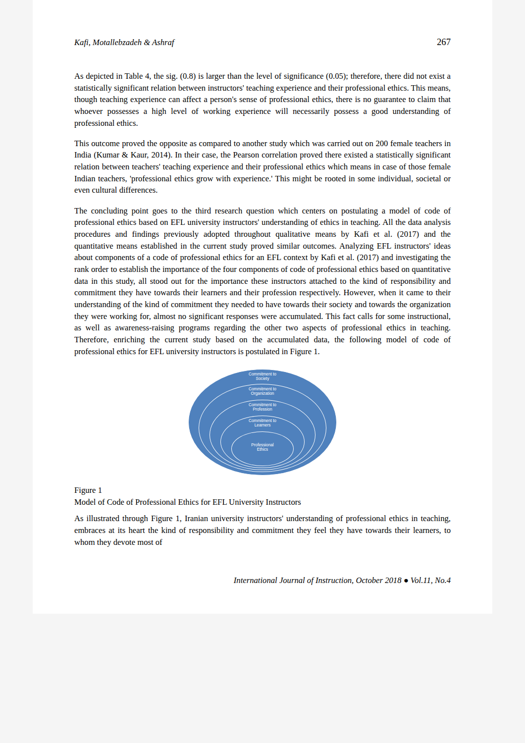Kafi, Motallebzadeh & Ashraf 267
As depicted in Table 4, the sig. (0.8) is larger than the level of significance (0.05); therefore, there did not exist a statistically significant relation between instructors' teaching experience and their professional ethics. This means, though teaching experience can affect a person's sense of professional ethics, there is no guarantee to claim that whoever possesses a high level of working experience will necessarily possess a good understanding of professional ethics.
This outcome proved the opposite as compared to another study which was carried out on 200 female teachers in India (Kumar & Kaur, 2014). In their case, the Pearson correlation proved there existed a statistically significant relation between teachers' teaching experience and their professional ethics which means in case of those female Indian teachers, 'professional ethics grow with experience.' This might be rooted in some individual, societal or even cultural differences.
The concluding point goes to the third research question which centers on postulating a model of code of professional ethics based on EFL university instructors' understanding of ethics in teaching. All the data analysis procedures and findings previously adopted throughout qualitative means by Kafi et al. (2017) and the quantitative means established in the current study proved similar outcomes. Analyzing EFL instructors' ideas about components of a code of professional ethics for an EFL context by Kafi et al. (2017) and investigating the rank order to establish the importance of the four components of code of professional ethics based on quantitative data in this study, all stood out for the importance these instructors attached to the kind of responsibility and commitment they have towards their learners and their profession respectively. However, when it came to their understanding of the kind of commitment they needed to have towards their society and towards the organization they were working for, almost no significant responses were accumulated. This fact calls for some instructional, as well as awareness-raising programs regarding the other two aspects of professional ethics in teaching. Therefore, enriching the current study based on the accumulated data, the following model of code of professional ethics for EFL university instructors is postulated in Figure 1.
Commitment to
Society
Commitment to
Organization
Commitment to
Profession
Commitment to
Learners
Professional
Ethics
Figure 1 Model of Code of Professional Ethics for EFL University Instructors
As illustrated through Figure 1, Iranian university instructors' understanding of professional ethics in teaching, embraces at its heart the kind of responsibility and commitment they feel they have towards their learners, to whom they devote most of
International Journal of Instruction, October 2018 ● Vol.11, No.4